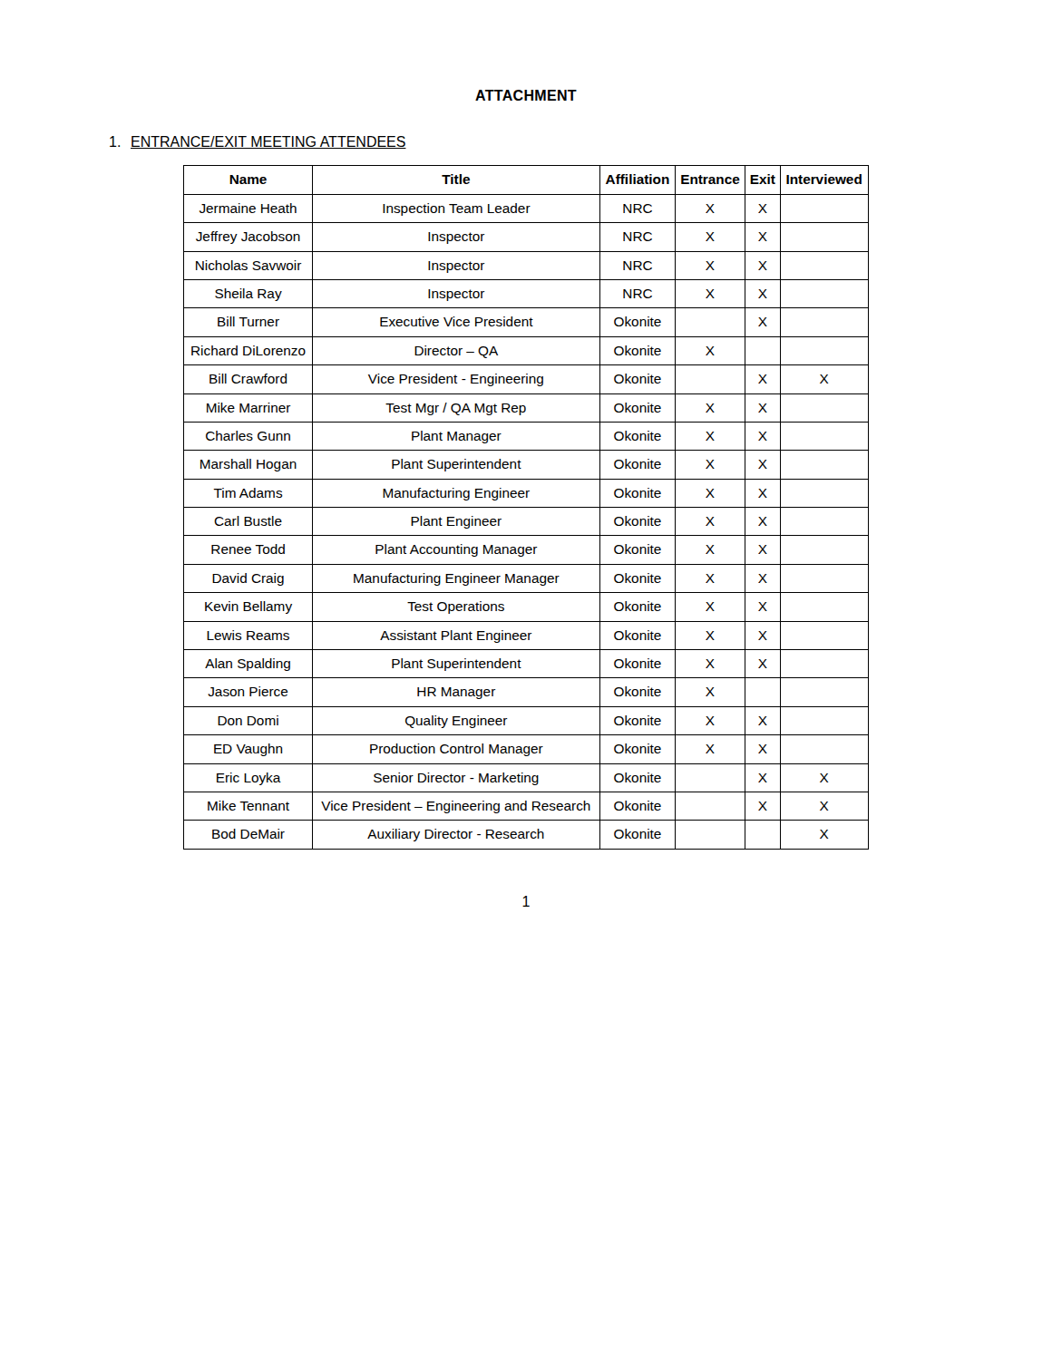ATTACHMENT
1. ENTRANCE/EXIT MEETING ATTENDEES
| Name | Title | Affiliation | Entrance | Exit | Interviewed |
| --- | --- | --- | --- | --- | --- |
| Jermaine Heath | Inspection Team Leader | NRC | X | X | |
| Jeffrey Jacobson | Inspector | NRC | X | X | |
| Nicholas Savwoir | Inspector | NRC | X | X | |
| Sheila Ray | Inspector | NRC | X | X | |
| Bill Turner | Executive Vice President | Okonite | | X | |
| Richard DiLorenzo | Director – QA | Okonite | X | | |
| Bill Crawford | Vice President - Engineering | Okonite | | X | X |
| Mike Marriner | Test Mgr / QA Mgt Rep | Okonite | X | X | |
| Charles Gunn | Plant Manager | Okonite | X | X | |
| Marshall Hogan | Plant Superintendent | Okonite | X | X | |
| Tim Adams | Manufacturing Engineer | Okonite | X | X | |
| Carl Bustle | Plant Engineer | Okonite | X | X | |
| Renee Todd | Plant Accounting Manager | Okonite | X | X | |
| David Craig | Manufacturing Engineer Manager | Okonite | X | X | |
| Kevin Bellamy | Test Operations | Okonite | X | X | |
| Lewis Reams | Assistant Plant Engineer | Okonite | X | X | |
| Alan Spalding | Plant Superintendent | Okonite | X | X | |
| Jason Pierce | HR Manager | Okonite | X | | |
| Don Domi | Quality Engineer | Okonite | X | X | |
| ED Vaughn | Production Control Manager | Okonite | X | X | |
| Eric Loyka | Senior Director - Marketing | Okonite | | X | X |
| Mike Tennant | Vice President – Engineering and Research | Okonite | | X | X |
| Bod DeMair | Auxiliary Director - Research | Okonite | | | X |
1